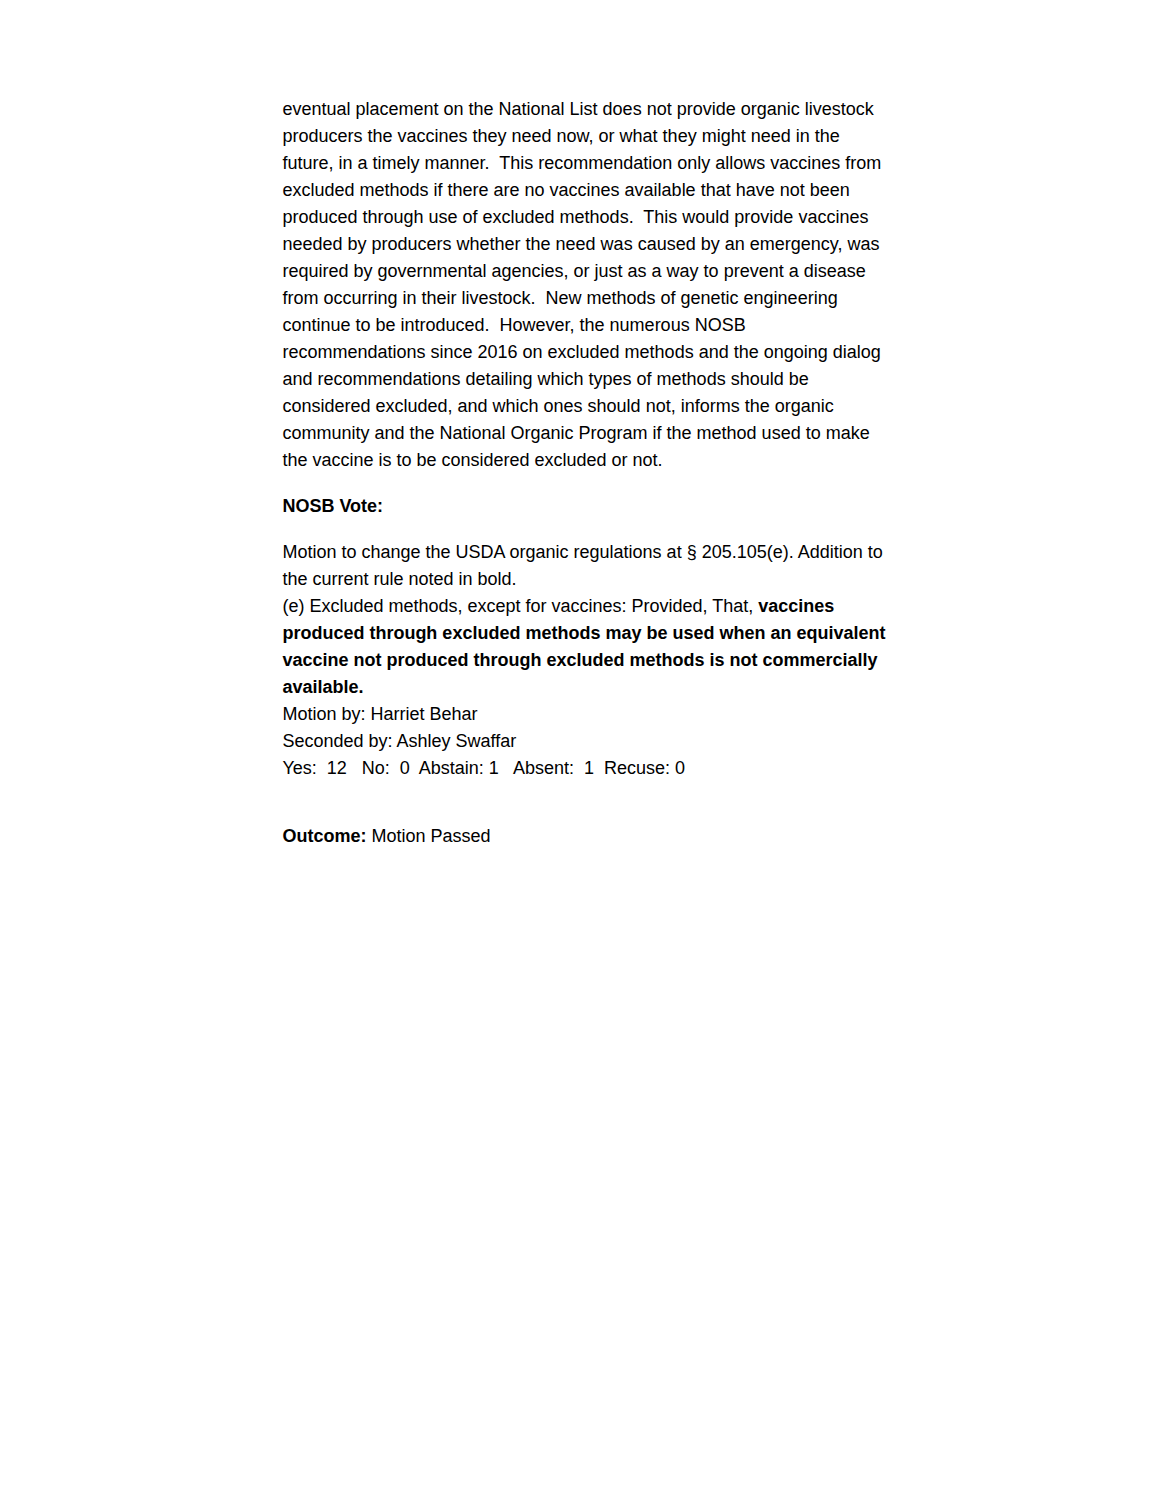eventual placement on the National List does not provide organic livestock producers the vaccines they need now, or what they might need in the future, in a timely manner. This recommendation only allows vaccines from excluded methods if there are no vaccines available that have not been produced through use of excluded methods. This would provide vaccines needed by producers whether the need was caused by an emergency, was required by governmental agencies, or just as a way to prevent a disease from occurring in their livestock. New methods of genetic engineering continue to be introduced. However, the numerous NOSB recommendations since 2016 on excluded methods and the ongoing dialog and recommendations detailing which types of methods should be considered excluded, and which ones should not, informs the organic community and the National Organic Program if the method used to make the vaccine is to be considered excluded or not.
NOSB Vote:
Motion to change the USDA organic regulations at § 205.105(e). Addition to the current rule noted in bold.
(e) Excluded methods, except for vaccines: Provided, That, vaccines produced through excluded methods may be used when an equivalent vaccine not produced through excluded methods is not commercially available.
Motion by: Harriet Behar
Seconded by: Ashley Swaffar
Yes: 12 No: 0 Abstain: 1 Absent: 1 Recuse: 0
Outcome: Motion Passed